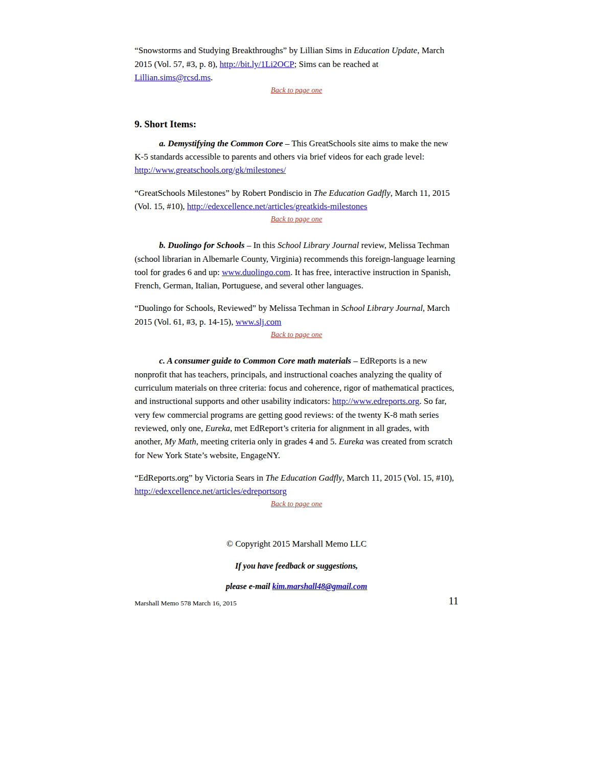“Snowstorms and Studying Breakthroughs” by Lillian Sims in Education Update, March 2015 (Vol. 57, #3, p. 8), http://bit.ly/1Li2OCP; Sims can be reached at Lillian.sims@rcsd.ms.
Back to page one
9. Short Items:
a. Demystifying the Common Core – This GreatSchools site aims to make the new K-5 standards accessible to parents and others via brief videos for each grade level: http://www.greatschools.org/gk/milestones/
“GreatSchools Milestones” by Robert Pondiscio in The Education Gadfly, March 11, 2015 (Vol. 15, #10), http://edexcellence.net/articles/greatkids-milestones
Back to page one
b. Duolingo for Schools – In this School Library Journal review, Melissa Techman (school librarian in Albemarle County, Virginia) recommends this foreign-language learning tool for grades 6 and up: www.duolingo.com. It has free, interactive instruction in Spanish, French, German, Italian, Portuguese, and several other languages.
“Duolingo for Schools, Reviewed” by Melissa Techman in School Library Journal, March 2015 (Vol. 61, #3, p. 14-15), www.slj.com
Back to page one
c. A consumer guide to Common Core math materials – EdReports is a new nonprofit that has teachers, principals, and instructional coaches analyzing the quality of curriculum materials on three criteria: focus and coherence, rigor of mathematical practices, and instructional supports and other usability indicators: http://www.edreports.org. So far, very few commercial programs are getting good reviews: of the twenty K-8 math series reviewed, only one, Eureka, met EdReport’s criteria for alignment in all grades, with another, My Math, meeting criteria only in grades 4 and 5. Eureka was created from scratch for New York State’s website, EngageNY.
“EdReports.org” by Victoria Sears in The Education Gadfly, March 11, 2015 (Vol. 15, #10), http://edexcellence.net/articles/edreportsorg
Back to page one
© Copyright 2015 Marshall Memo LLC
If you have feedback or suggestions,
please e-mail kim.marshall48@gmail.com
Marshall Memo 578 March 16, 2015 11